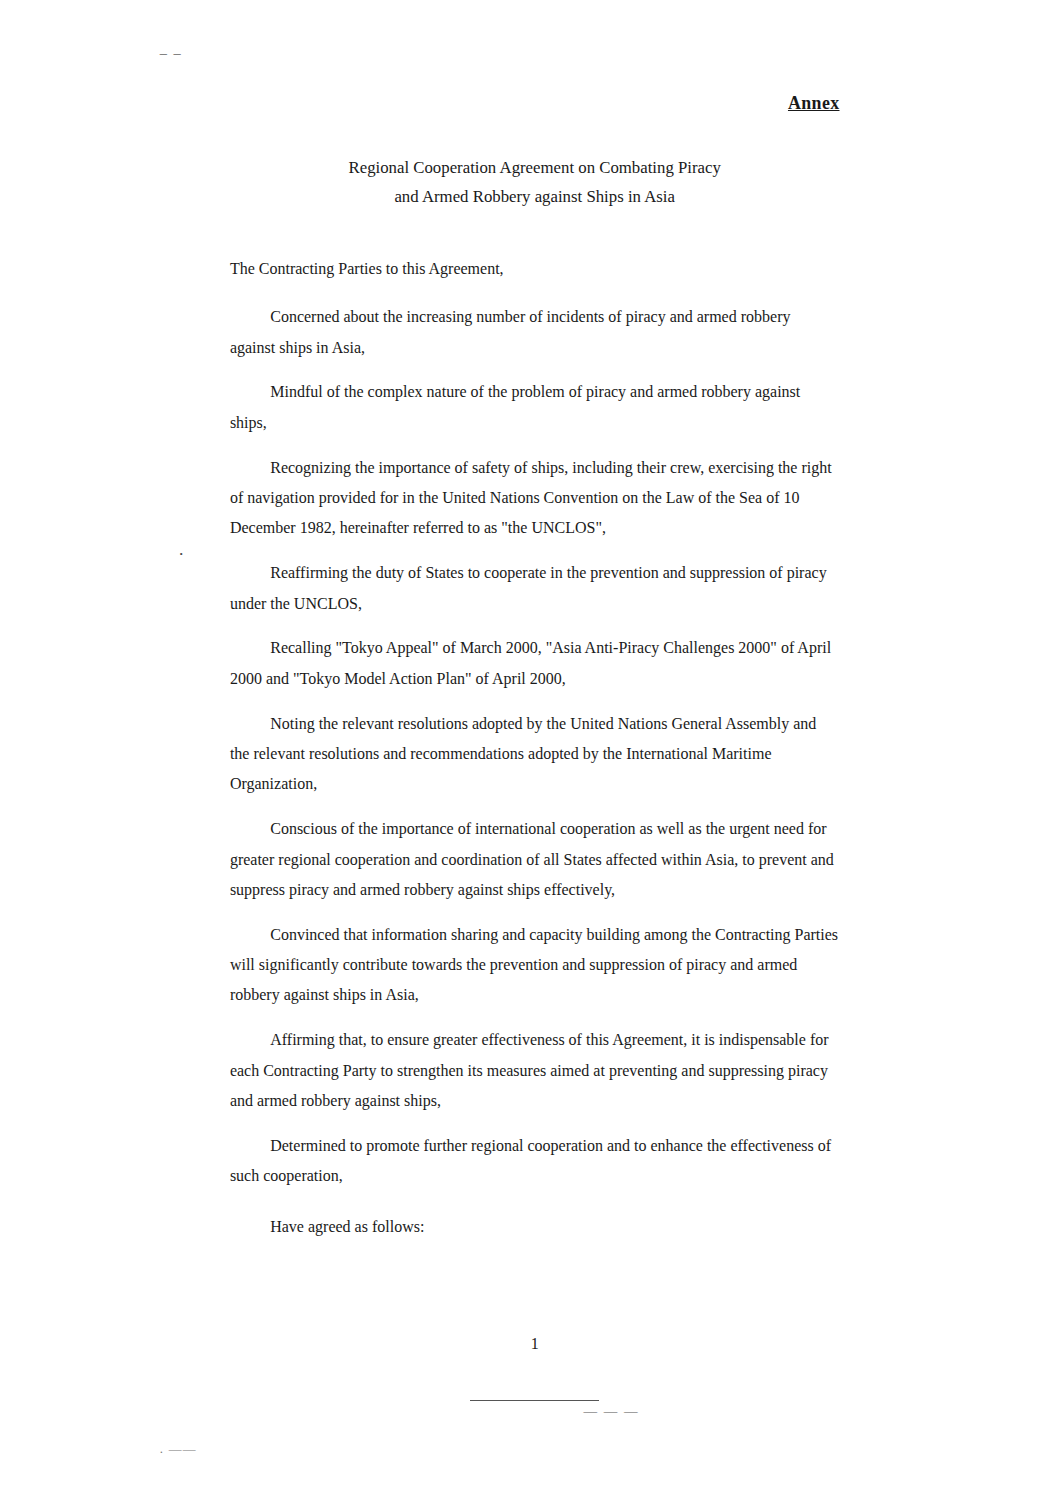– – . . ——
Annex
Regional Cooperation Agreement on Combating Piracy
and Armed Robbery against Ships in Asia
The Contracting Parties to this Agreement,
Concerned about the increasing number of incidents of piracy and armed robbery against ships in Asia,
Mindful of the complex nature of the problem of piracy and armed robbery against ships,
Recognizing the importance of safety of ships, including their crew, exercising the right of navigation provided for in the United Nations Convention on the Law of the Sea of 10 December 1982, hereinafter referred to as "the UNCLOS",
Reaffirming the duty of States to cooperate in the prevention and suppression of piracy under the UNCLOS,
Recalling "Tokyo Appeal" of March 2000, "Asia Anti-Piracy Challenges 2000" of April 2000 and "Tokyo Model Action Plan" of April 2000,
Noting the relevant resolutions adopted by the United Nations General Assembly and the relevant resolutions and recommendations adopted by the International Maritime Organization,
Conscious of the importance of international cooperation as well as the urgent need for greater regional cooperation and coordination of all States affected within Asia, to prevent and suppress piracy and armed robbery against ships effectively,
Convinced that information sharing and capacity building among the Contracting Parties will significantly contribute towards the prevention and suppression of piracy and armed robbery against ships in Asia,
Affirming that, to ensure greater effectiveness of this Agreement, it is indispensable for each Contracting Party to strengthen its measures aimed at preventing and suppressing piracy and armed robbery against ships,
Determined to promote further regional cooperation and to enhance the effectiveness of such cooperation,
Have agreed as follows:
1
— — —